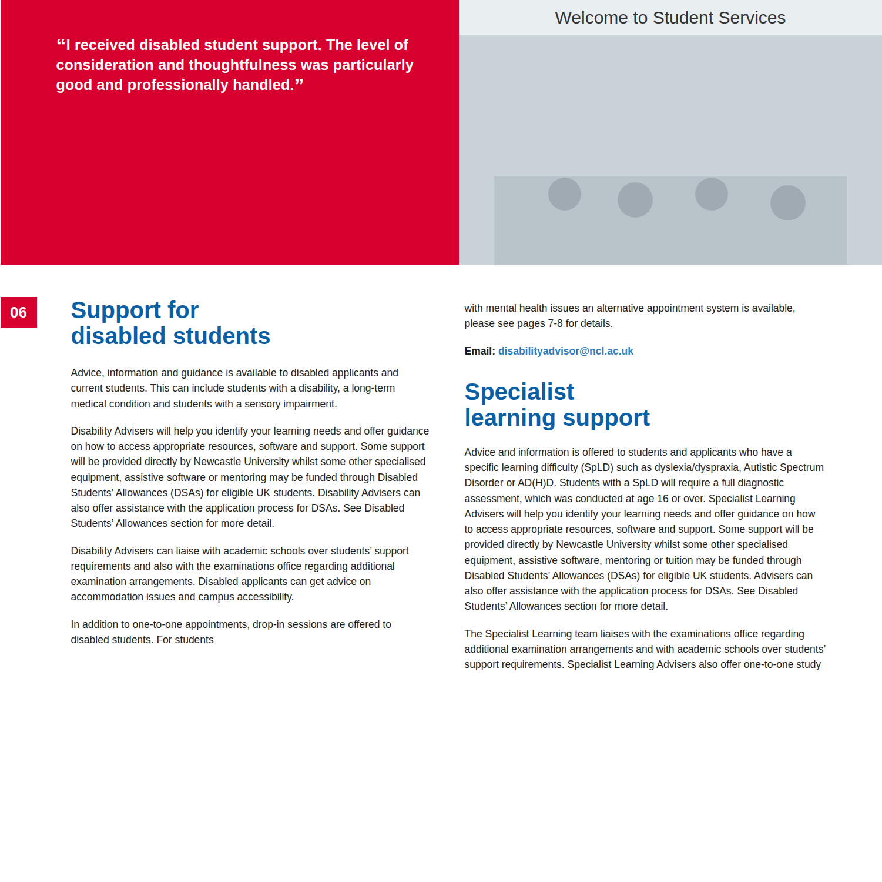“I received disabled student support. The level of consideration and thoughtfulness was particularly good and professionally handled.”
06
Support for
disabled students
Advice, information and guidance is available to disabled applicants and current students. This can include students with a disability, a long-term medical condition and students with a sensory impairment.
Disability Advisers will help you identify your learning needs and offer guidance on how to access appropriate resources, software and support. Some support will be provided directly by Newcastle University whilst some other specialised equipment, assistive software or mentoring may be funded through Disabled Students’ Allowances (DSAs) for eligible UK students. Disability Advisers can also offer assistance with the application process for DSAs. See Disabled Students’ Allowances section for more detail.
Disability Advisers can liaise with academic schools over students’ support requirements and also with the examinations office regarding additional examination arrangements. Disabled applicants can get advice on accommodation issues and campus accessibility.
In addition to one-to-one appointments, drop-in sessions are offered to disabled students. For students
with mental health issues an alternative appointment system is available, please see pages 7-8 for details.
Email: disabilityadvisor@ncl.ac.uk
Specialist
learning support
Advice and information is offered to students and applicants who have a specific learning difficulty (SpLD) such as dyslexia/dyspraxia, Autistic Spectrum Disorder or AD(H)D. Students with a SpLD will require a full diagnostic assessment, which was conducted at age 16 or over. Specialist Learning Advisers will help you identify your learning needs and offer guidance on how to access appropriate resources, software and support. Some support will be provided directly by Newcastle University whilst some other specialised equipment, assistive software, mentoring or tuition may be funded through Disabled Students’ Allowances (DSAs) for eligible UK students. Advisers can also offer assistance with the application process for DSAs. See Disabled Students’ Allowances section for more detail.
The Specialist Learning team liaises with the examinations office regarding additional examination arrangements and with academic schools over students’ support requirements. Specialist Learning Advisers also offer one-to-one study